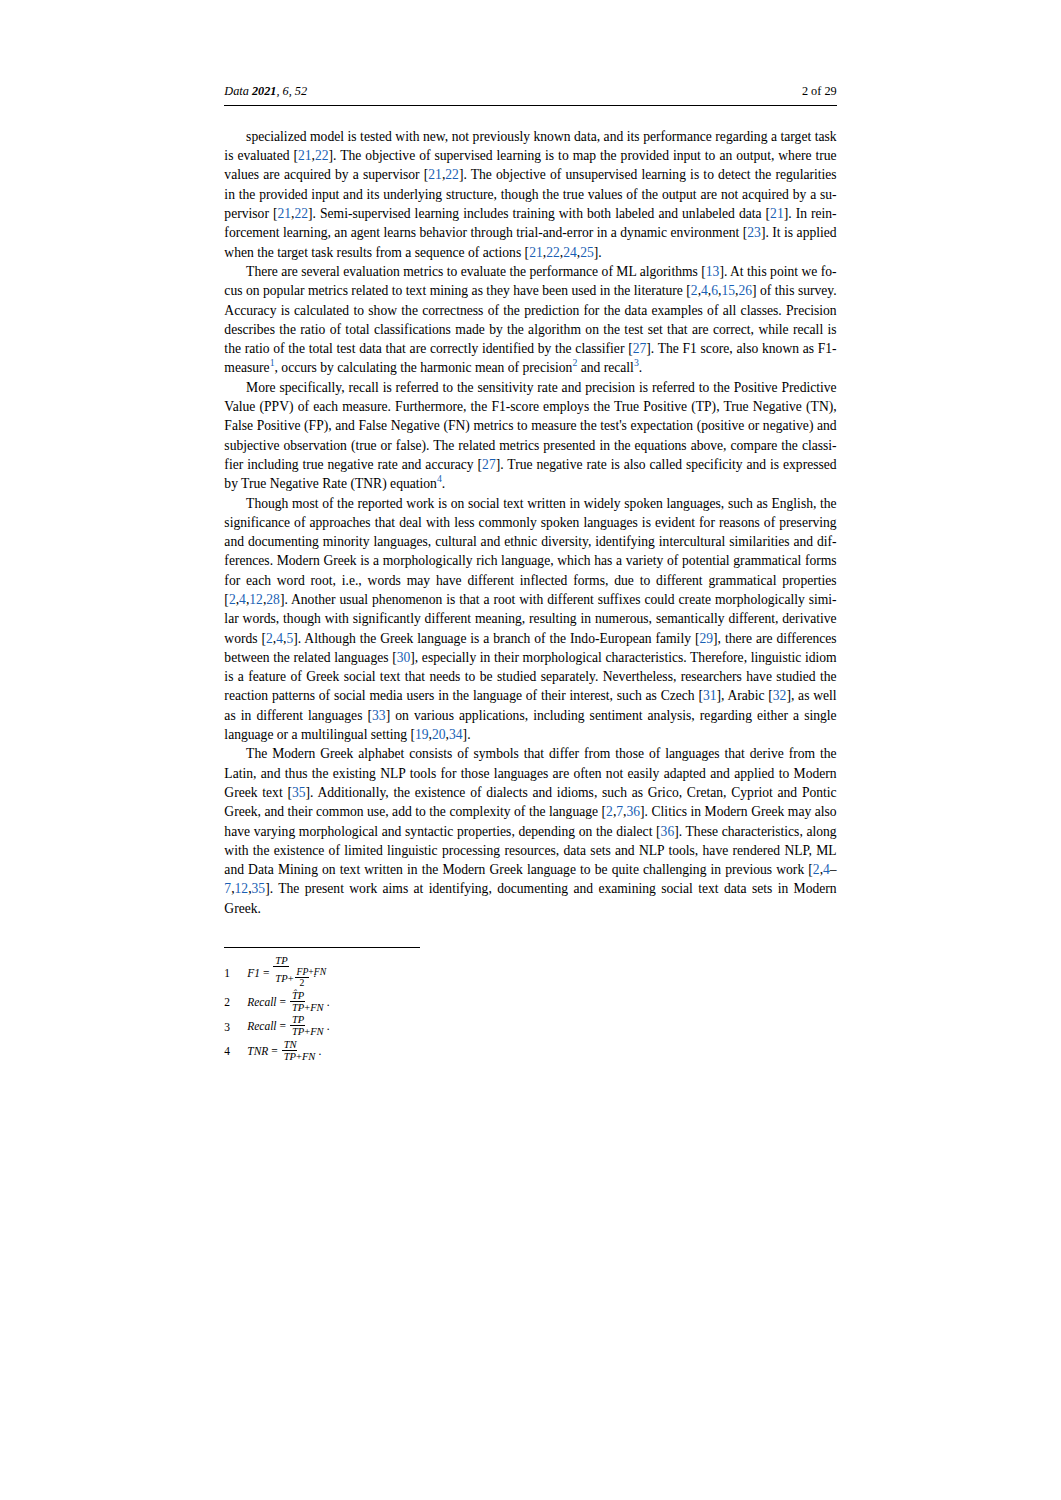Data 2021, 6, 52
2 of 29
specialized model is tested with new, not previously known data, and its performance regarding a target task is evaluated [21,22]. The objective of supervised learning is to map the provided input to an output, where true values are acquired by a supervisor [21,22]. The objective of unsupervised learning is to detect the regularities in the provided input and its underlying structure, though the true values of the output are not acquired by a supervisor [21,22]. Semi-supervised learning includes training with both labeled and unlabeled data [21]. In reinforcement learning, an agent learns behavior through trial-and-error in a dynamic environment [23]. It is applied when the target task results from a sequence of actions [21,22,24,25].
There are several evaluation metrics to evaluate the performance of ML algorithms [13]. At this point we focus on popular metrics related to text mining as they have been used in the literature [2,4,6,15,26] of this survey. Accuracy is calculated to show the correctness of the prediction for the data examples of all classes. Precision describes the ratio of total classifications made by the algorithm on the test set that are correct, while recall is the ratio of the total test data that are correctly identified by the classifier [27]. The F1 score, also known as F1-measure1, occurs by calculating the harmonic mean of precision2 and recall3.
More specifically, recall is referred to the sensitivity rate and precision is referred to the Positive Predictive Value (PPV) of each measure. Furthermore, the F1-score employs the True Positive (TP), True Negative (TN), False Positive (FP), and False Negative (FN) metrics to measure the test's expectation (positive or negative) and subjective observation (true or false). The related metrics presented in the equations above, compare the classifier including true negative rate and accuracy [27]. True negative rate is also called specificity and is expressed by True Negative Rate (TNR) equation4.
Though most of the reported work is on social text written in widely spoken languages, such as English, the significance of approaches that deal with less commonly spoken languages is evident for reasons of preserving and documenting minority languages, cultural and ethnic diversity, identifying intercultural similarities and differences. Modern Greek is a morphologically rich language, which has a variety of potential grammatical forms for each word root, i.e., words may have different inflected forms, due to different grammatical properties [2,4,12,28]. Another usual phenomenon is that a root with different suffixes could create morphologically similar words, though with significantly different meaning, resulting in numerous, semantically different, derivative words [2,4,5]. Although the Greek language is a branch of the Indo-European family [29], there are differences between the related languages [30], especially in their morphological characteristics. Therefore, linguistic idiom is a feature of Greek social text that needs to be studied separately. Nevertheless, researchers have studied the reaction patterns of social media users in the language of their interest, such as Czech [31], Arabic [32], as well as in different languages [33] on various applications, including sentiment analysis, regarding either a single language or a multilingual setting [19,20,34].
The Modern Greek alphabet consists of symbols that differ from those of languages that derive from the Latin, and thus the existing NLP tools for those languages are often not easily adapted and applied to Modern Greek text [35]. Additionally, the existence of dialects and idioms, such as Grico, Cretan, Cypriot and Pontic Greek, and their common use, add to the complexity of the language [2,7,36]. Clitics in Modern Greek may also have varying morphological and syntactic properties, depending on the dialect [36]. These characteristics, along with the existence of limited linguistic processing resources, data sets and NLP tools, have rendered NLP, ML and Data Mining on text written in the Modern Greek language to be quite challenging in previous work [2,4–7,12,35]. The present work aims at identifying, documenting and examining social text data sets in Modern Greek.
1
F1 = TP TP+FP+FN 2.
2
Recall = T̂P TP+FN.
3
Recall = TP TP+FN.
4
TNR = TN TP+FN.